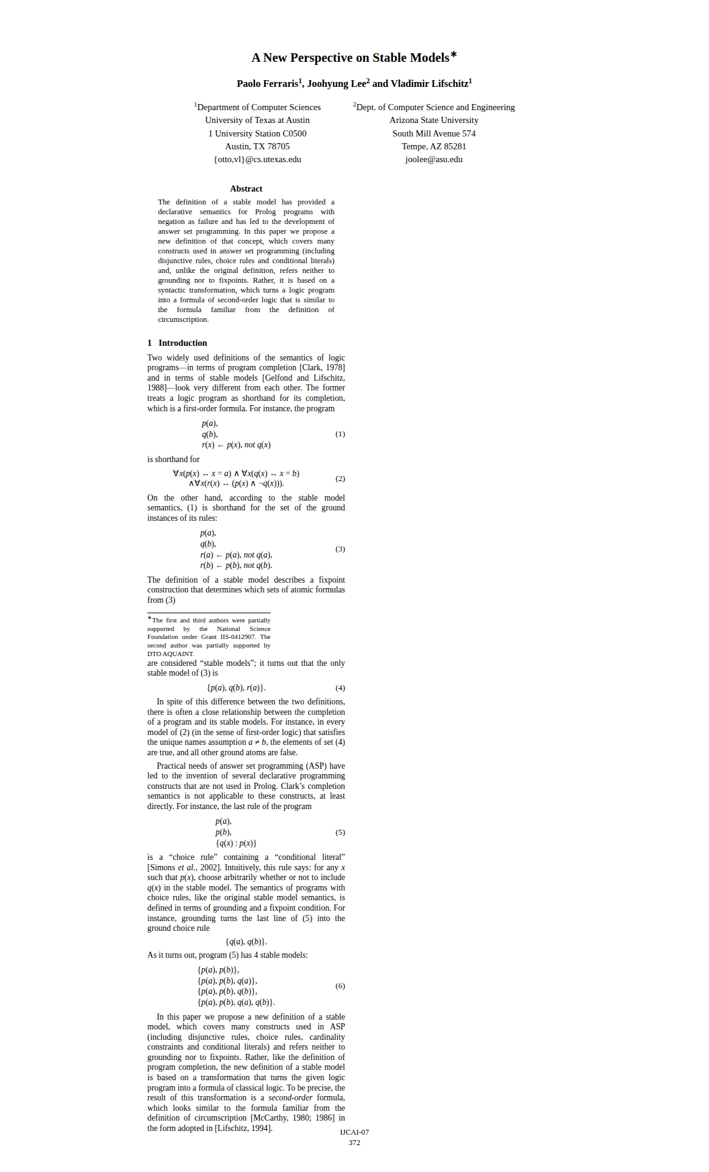A New Perspective on Stable Models∗
Paolo Ferraris1, Joohyung Lee2 and Vladimir Lifschitz1
1Department of Computer Sciences
University of Texas at Austin
1 University Station C0500
Austin, TX 78705
{otto,vl}@cs.utexas.edu
2Dept. of Computer Science and Engineering
Arizona State University
South Mill Avenue 574
Tempe, AZ 85281
joolee@asu.edu
Abstract
The definition of a stable model has provided a declarative semantics for Prolog programs with negation as failure and has led to the development of answer set programming. In this paper we propose a new definition of that concept, which covers many constructs used in answer set programming (including disjunctive rules, choice rules and conditional literals) and, unlike the original definition, refers neither to grounding nor to fixpoints. Rather, it is based on a syntactic transformation, which turns a logic program into a formula of second-order logic that is similar to the formula familiar from the definition of circumscription.
1 Introduction
Two widely used definitions of the semantics of logic programs—in terms of program completion [Clark, 1978] and in terms of stable models [Gelfond and Lifschitz, 1988]—look very different from each other. The former treats a logic program as shorthand for its completion, which is a first-order formula. For instance, the program
p(a),
q(b),
r(x) ← p(x), not q(x)
(1)
is shorthand for
∀x(p(x) ↔ x = a) ∧ ∀x(q(x) ↔ x = b)
∧∀x(r(x) ↔ (p(x) ∧ ¬q(x))).
(2)
On the other hand, according to the stable model semantics, (1) is shorthand for the set of the ground instances of its rules:
p(a),
q(b),
r(a) ← p(a), not q(a),
r(b) ← p(b), not q(b).
(3)
The definition of a stable model describes a fixpoint construction that determines which sets of atomic formulas from (3)
∗The first and third authors were partially supported by the National Science Foundation under Grant IIS-0412907. The second author was partially supported by DTO AQUAINT.
are considered “stable models”; it turns out that the only stable model of (3) is
{p(a), q(b), r(a)}.
(4)
In spite of this difference between the two definitions, there is often a close relationship between the completion of a program and its stable models. For instance, in every model of (2) (in the sense of first-order logic) that satisfies the unique names assumption a ≠ b, the elements of set (4) are true, and all other ground atoms are false.
Practical needs of answer set programming (ASP) have led to the invention of several declarative programming constructs that are not used in Prolog. Clark’s completion semantics is not applicable to these constructs, at least directly. For instance, the last rule of the program
p(a),
p(b),
{q(x) : p(x)}
(5)
is a “choice rule” containing a “conditional literal” [Simons et al., 2002]. Intuitively, this rule says: for any x such that p(x), choose arbitrarily whether or not to include q(x) in the stable model. The semantics of programs with choice rules, like the original stable model semantics, is defined in terms of grounding and a fixpoint condition. For instance, grounding turns the last line of (5) into the ground choice rule
{q(a), q(b)}.
As it turns out, program (5) has 4 stable models:
{p(a), p(b)},
{p(a), p(b), q(a)},
{p(a), p(b), q(b)},
{p(a), p(b), q(a), q(b)}.
(6)
In this paper we propose a new definition of a stable model, which covers many constructs used in ASP (including disjunctive rules, choice rules, cardinality constraints and conditional literals) and refers neither to grounding nor to fixpoints. Rather, like the definition of program completion, the new definition of a stable model is based on a transformation that turns the given logic program into a formula of classical logic. To be precise, the result of this transformation is a second-order formula, which looks similar to the formula familiar from the definition of circumscription [McCarthy, 1980; 1986] in the form adopted in [Lifschitz, 1994].
IJCAI-07
372